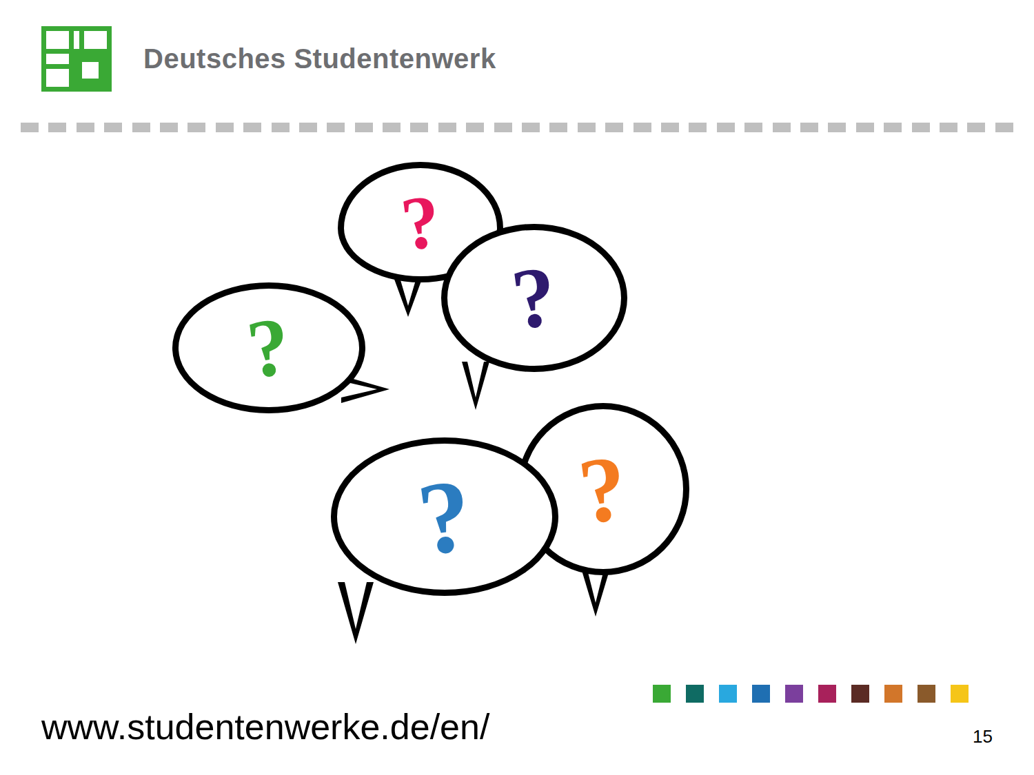Deutsches Studentenwerk
?
?
?
?
?
www.studentenwerke.de/en/
15